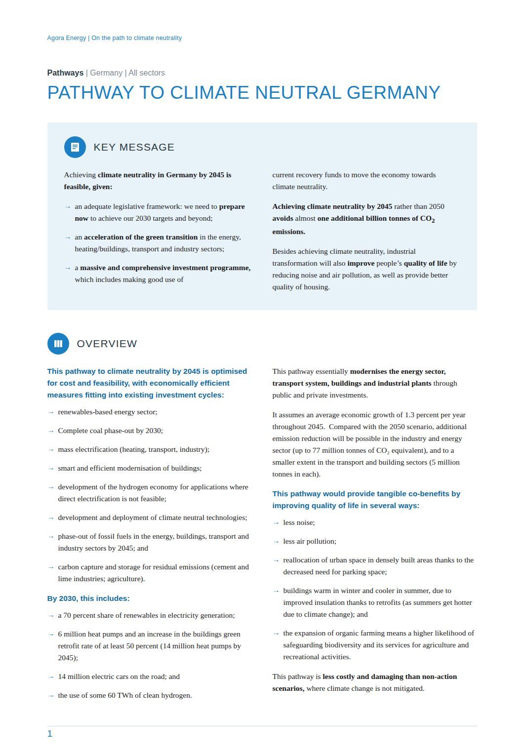Agora Energy | On the path to climate neutrality
Pathways | Germany | All sectors
PATHWAY TO CLIMATE NEUTRAL GERMANY
KEY MESSAGE
Achieving climate neutrality in Germany by 2045 is feasible, given:
an adequate legislative framework: we need to prepare now to achieve our 2030 targets and beyond;
an acceleration of the green transition in the energy, heating/buildings, transport and industry sectors;
a massive and comprehensive investment programme, which includes making good use of
current recovery funds to move the economy towards climate neutrality.
Achieving climate neutrality by 2045 rather than 2050 avoids almost one additional billion tonnes of CO2 emissions.
Besides achieving climate neutrality, industrial transformation will also improve people’s quality of life by reducing noise and air pollution, as well as provide better quality of housing.
OVERVIEW
This pathway to climate neutrality by 2045 is optimised for cost and feasibility, with economically efficient measures fitting into existing investment cycles:
renewables-based energy sector;
Complete coal phase-out by 2030;
mass electrification (heating, transport, industry);
smart and efficient modernisation of buildings;
development of the hydrogen economy for applications where direct electrification is not feasible;
development and deployment of climate neutral technologies;
phase-out of fossil fuels in the energy, buildings, transport and industry sectors by 2045; and
carbon capture and storage for residual emissions (cement and lime industries; agriculture).
By 2030, this includes:
a 70 percent share of renewables in electricity generation;
6 million heat pumps and an increase in the buildings green retrofit rate of at least 50 percent (14 million heat pumps by 2045);
14 million electric cars on the road; and
the use of some 60 TWh of clean hydrogen.
This pathway essentially modernises the energy sector, transport system, buildings and industrial plants through public and private investments.
It assumes an average economic growth of 1.3 percent per year throughout 2045. Compared with the 2050 scenario, additional emission reduction will be possible in the industry and energy sector (up to 77 million tonnes of CO₂ equivalent), and to a smaller extent in the transport and building sectors (5 million tonnes in each).
This pathway would provide tangible co-benefits by improving quality of life in several ways:
less noise;
less air pollution;
reallocation of urban space in densely built areas thanks to the decreased need for parking space;
buildings warm in winter and cooler in summer, due to improved insulation thanks to retrofits (as summers get hotter due to climate change); and
the expansion of organic farming means a higher likelihood of safeguarding biodiversity and its services for agriculture and recreational activities.
This pathway is less costly and damaging than non-action scenarios, where climate change is not mitigated.
1